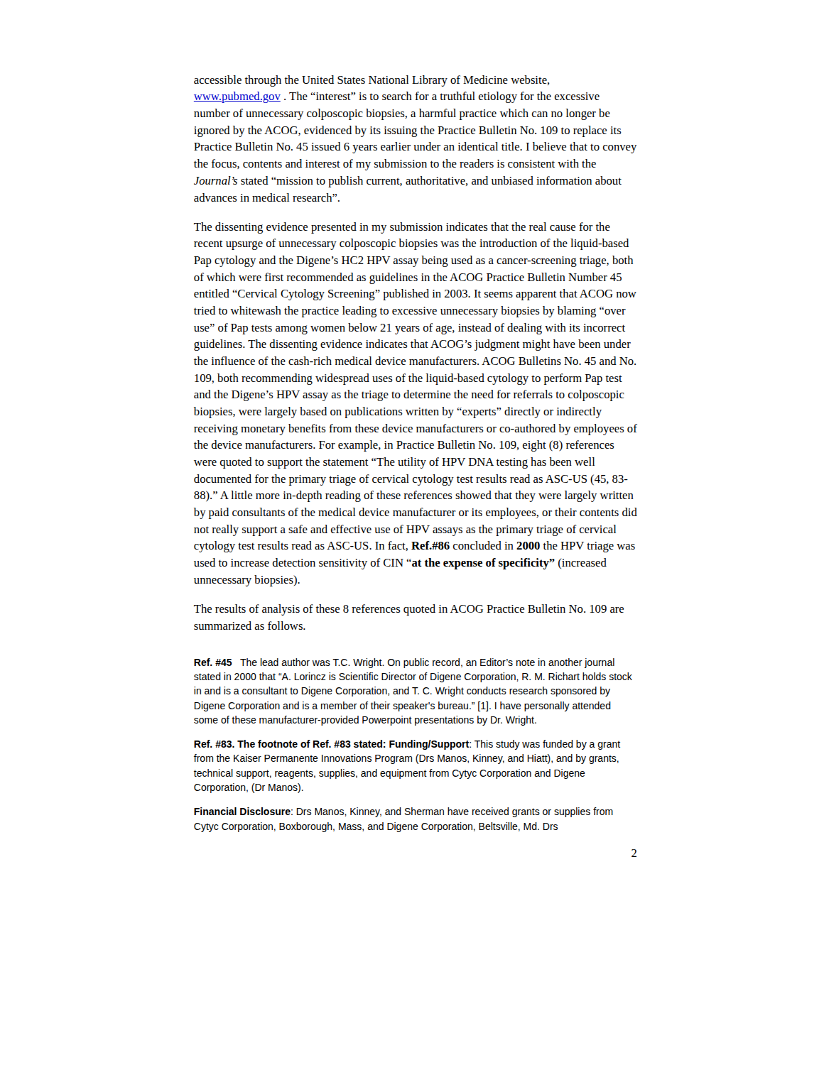accessible through the United States National Library of Medicine website, www.pubmed.gov . The “interest” is to search for a truthful etiology for the excessive number of unnecessary colposcopic biopsies, a harmful practice which can no longer be ignored by the ACOG, evidenced by its issuing the Practice Bulletin No. 109 to replace its Practice Bulletin No. 45 issued 6 years earlier under an identical title. I believe that to convey the focus, contents and interest of my submission to the readers is consistent with the Journal’s stated “mission to publish current, authoritative, and unbiased information about advances in medical research”.
The dissenting evidence presented in my submission indicates that the real cause for the recent upsurge of unnecessary colposcopic biopsies was the introduction of the liquid-based Pap cytology and the Digene’s HC2 HPV assay being used as a cancer-screening triage, both of which were first recommended as guidelines in the ACOG Practice Bulletin Number 45 entitled “Cervical Cytology Screening” published in 2003. It seems apparent that ACOG now tried to whitewash the practice leading to excessive unnecessary biopsies by blaming “over use” of Pap tests among women below 21 years of age, instead of dealing with its incorrect guidelines. The dissenting evidence indicates that ACOG’s judgment might have been under the influence of the cash-rich medical device manufacturers. ACOG Bulletins No. 45 and No. 109, both recommending widespread uses of the liquid-based cytology to perform Pap test and the Digene’s HPV assay as the triage to determine the need for referrals to colposcopic biopsies, were largely based on publications written by “experts” directly or indirectly receiving monetary benefits from these device manufacturers or co-authored by employees of the device manufacturers. For example, in Practice Bulletin No. 109, eight (8) references were quoted to support the statement “The utility of HPV DNA testing has been well documented for the primary triage of cervical cytology test results read as ASC-US (45, 83-88).” A little more in-depth reading of these references showed that they were largely written by paid consultants of the medical device manufacturer or its employees, or their contents did not really support a safe and effective use of HPV assays as the primary triage of cervical cytology test results read as ASC-US. In fact, Ref.#86 concluded in 2000 the HPV triage was used to increase detection sensitivity of CIN “at the expense of specificity” (increased unnecessary biopsies).
The results of analysis of these 8 references quoted in ACOG Practice Bulletin No. 109 are summarized as follows.
Ref. #45 The lead author was T.C. Wright. On public record, an Editor’s note in another journal stated in 2000 that “A. Lorincz is Scientific Director of Digene Corporation, R. M. Richart holds stock in and is a consultant to Digene Corporation, and T. C. Wright conducts research sponsored by Digene Corporation and is a member of their speaker's bureau.” [1]. I have personally attended some of these manufacturer-provided Powerpoint presentations by Dr. Wright.
Ref. #83. The footnote of Ref. #83 stated: Funding/Support: This study was funded by a grant from the Kaiser Permanente Innovations Program (Drs Manos, Kinney, and Hiatt), and by grants, technical support, reagents, supplies, and equipment from Cytyc Corporation and Digene Corporation, (Dr Manos).
Financial Disclosure: Drs Manos, Kinney, and Sherman have received grants or supplies from Cytyc Corporation, Boxborough, Mass, and Digene Corporation, Beltsville, Md. Drs
2